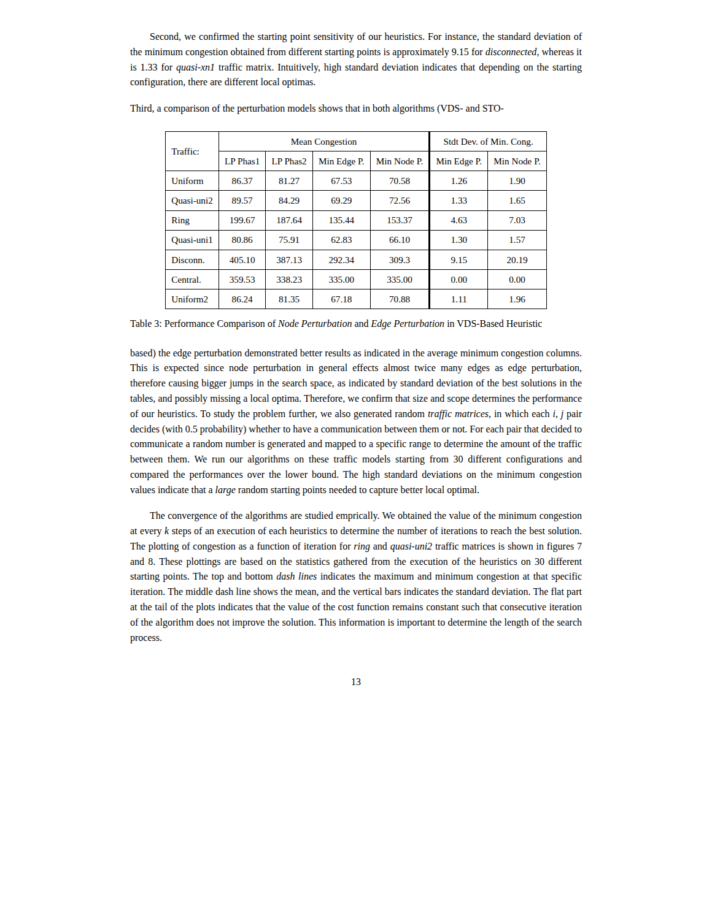Second, we confirmed the starting point sensitivity of our heuristics. For instance, the standard deviation of the minimum congestion obtained from different starting points is approximately 9.15 for disconnected, whereas it is 1.33 for quasi-xn1 traffic matrix. Intuitively, high standard deviation indicates that depending on the starting configuration, there are different local optimas.
Third, a comparison of the perturbation models shows that in both algorithms (VDS- and STO-
| Traffic: | Mean Congestion | Stdt Dev. of Min. Cong. |
| --- | --- | --- |
| LP Phas1 | LP Phas2 | Min Edge P. | Min Node P. | Min Edge P. | Min Node P. |
| Uniform | 86.37 | 81.27 | 67.53 | 70.58 | 1.26 | 1.90 |
| Quasi-uni2 | 89.57 | 84.29 | 69.29 | 72.56 | 1.33 | 1.65 |
| Ring | 199.67 | 187.64 | 135.44 | 153.37 | 4.63 | 7.03 |
| Quasi-uni1 | 80.86 | 75.91 | 62.83 | 66.10 | 1.30 | 1.57 |
| Disconn. | 405.10 | 387.13 | 292.34 | 309.3 | 9.15 | 20.19 |
| Central. | 359.53 | 338.23 | 335.00 | 335.00 | 0.00 | 0.00 |
| Uniform2 | 86.24 | 81.35 | 67.18 | 70.88 | 1.11 | 1.96 |
Table 3: Performance Comparison of Node Perturbation and Edge Perturbation in VDS-Based Heuristic
based) the edge perturbation demonstrated better results as indicated in the average minimum congestion columns. This is expected since node perturbation in general effects almost twice many edges as edge perturbation, therefore causing bigger jumps in the search space, as indicated by standard deviation of the best solutions in the tables, and possibly missing a local optima. Therefore, we confirm that size and scope determines the performance of our heuristics. To study the problem further, we also generated random traffic matrices, in which each i, j pair decides (with 0.5 probability) whether to have a communication between them or not. For each pair that decided to communicate a random number is generated and mapped to a specific range to determine the amount of the traffic between them. We run our algorithms on these traffic models starting from 30 different configurations and compared the performances over the lower bound. The high standard deviations on the minimum congestion values indicate that a large random starting points needed to capture better local optimal.
The convergence of the algorithms are studied emprically. We obtained the value of the minimum congestion at every k steps of an execution of each heuristics to determine the number of iterations to reach the best solution. The plotting of congestion as a function of iteration for ring and quasi-uni2 traffic matrices is shown in figures 7 and 8. These plottings are based on the statistics gathered from the execution of the heuristics on 30 different starting points. The top and bottom dash lines indicates the maximum and minimum congestion at that specific iteration. The middle dash line shows the mean, and the vertical bars indicates the standard deviation. The flat part at the tail of the plots indicates that the value of the cost function remains constant such that consecutive iteration of the algorithm does not improve the solution. This information is important to determine the length of the search process.
13